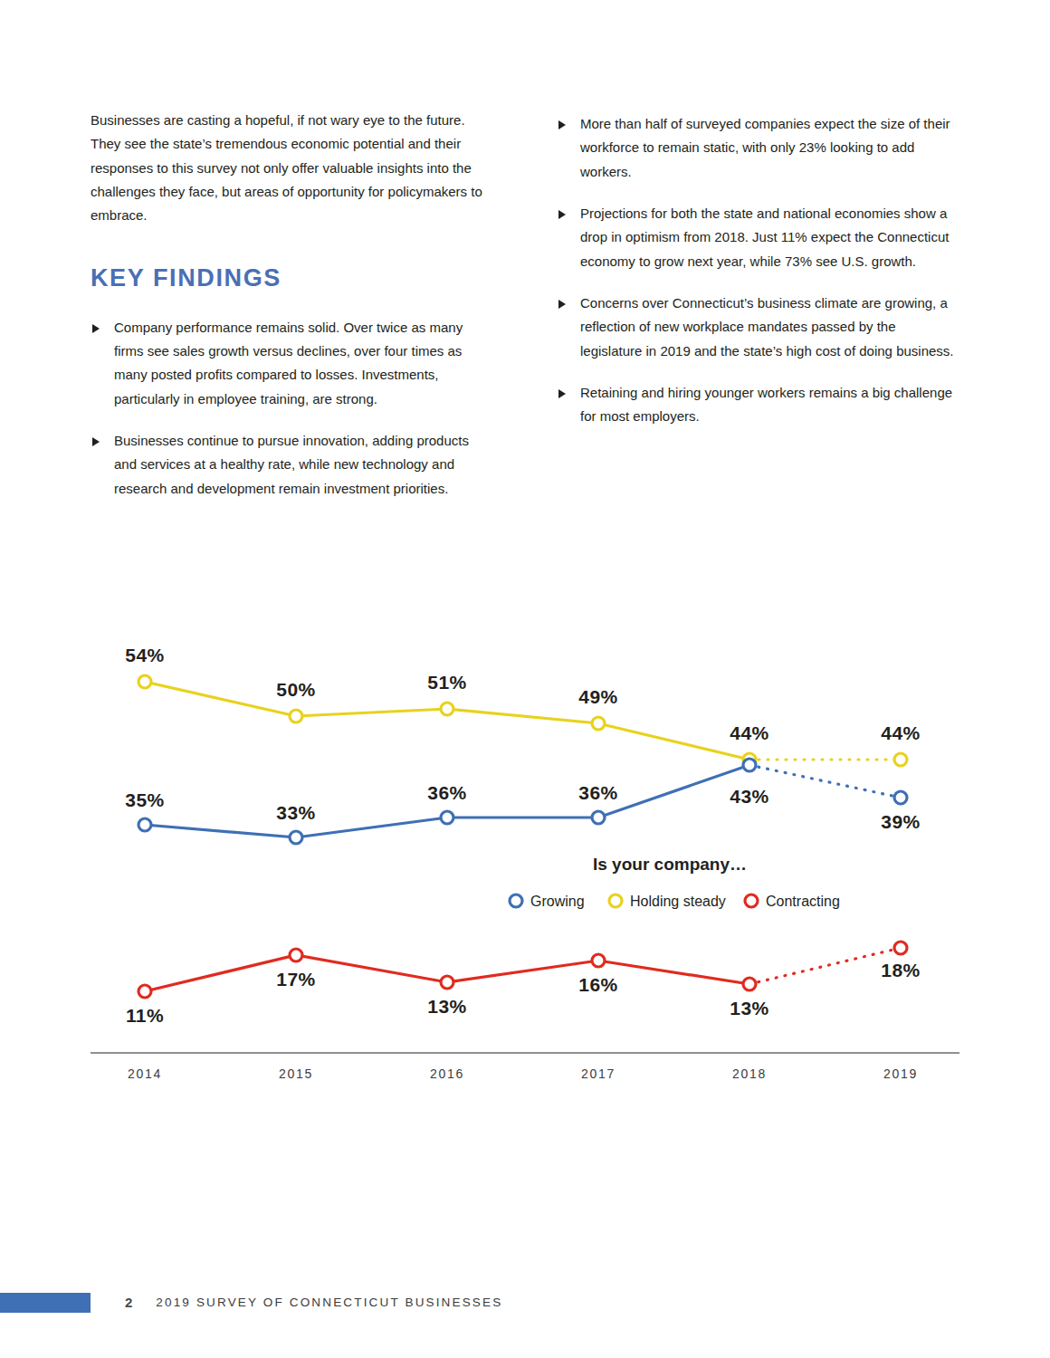Businesses are casting a hopeful, if not wary eye to the future. They see the state’s tremendous economic potential and their responses to this survey not only offer valuable insights into the challenges they face, but areas of opportunity for policymakers to embrace.
Key Findings
Company performance remains solid. Over twice as many firms see sales growth versus declines, over four times as many posted profits compared to losses. Investments, particularly in employee training, are strong.
Businesses continue to pursue innovation, adding products and services at a healthy rate, while new technology and research and development remain investment priorities.
More than half of surveyed companies expect the size of their workforce to remain static, with only 23% looking to add workers.
Projections for both the state and national economies show a drop in optimism from 2018. Just 11% expect the Connecticut economy to grow next year, while 73% see U.S. growth.
Concerns over Connecticut’s business climate are growing, a reflection of new workplace mandates passed by the legislature in 2019 and the state’s high cost of doing business.
Retaining and hiring younger workers remains a big challenge for most employers.
54% 50% 51% 49% 44% 44% 35% 33% 36% 36% 43% 39% 11% 17% 13% 16% 13% 18% Is your company… Growing Holding steady Contracting 2014 2015 2016 2017 2018 2019
2
2019 SURVEY OF CONNECTICUT BUSINESSES